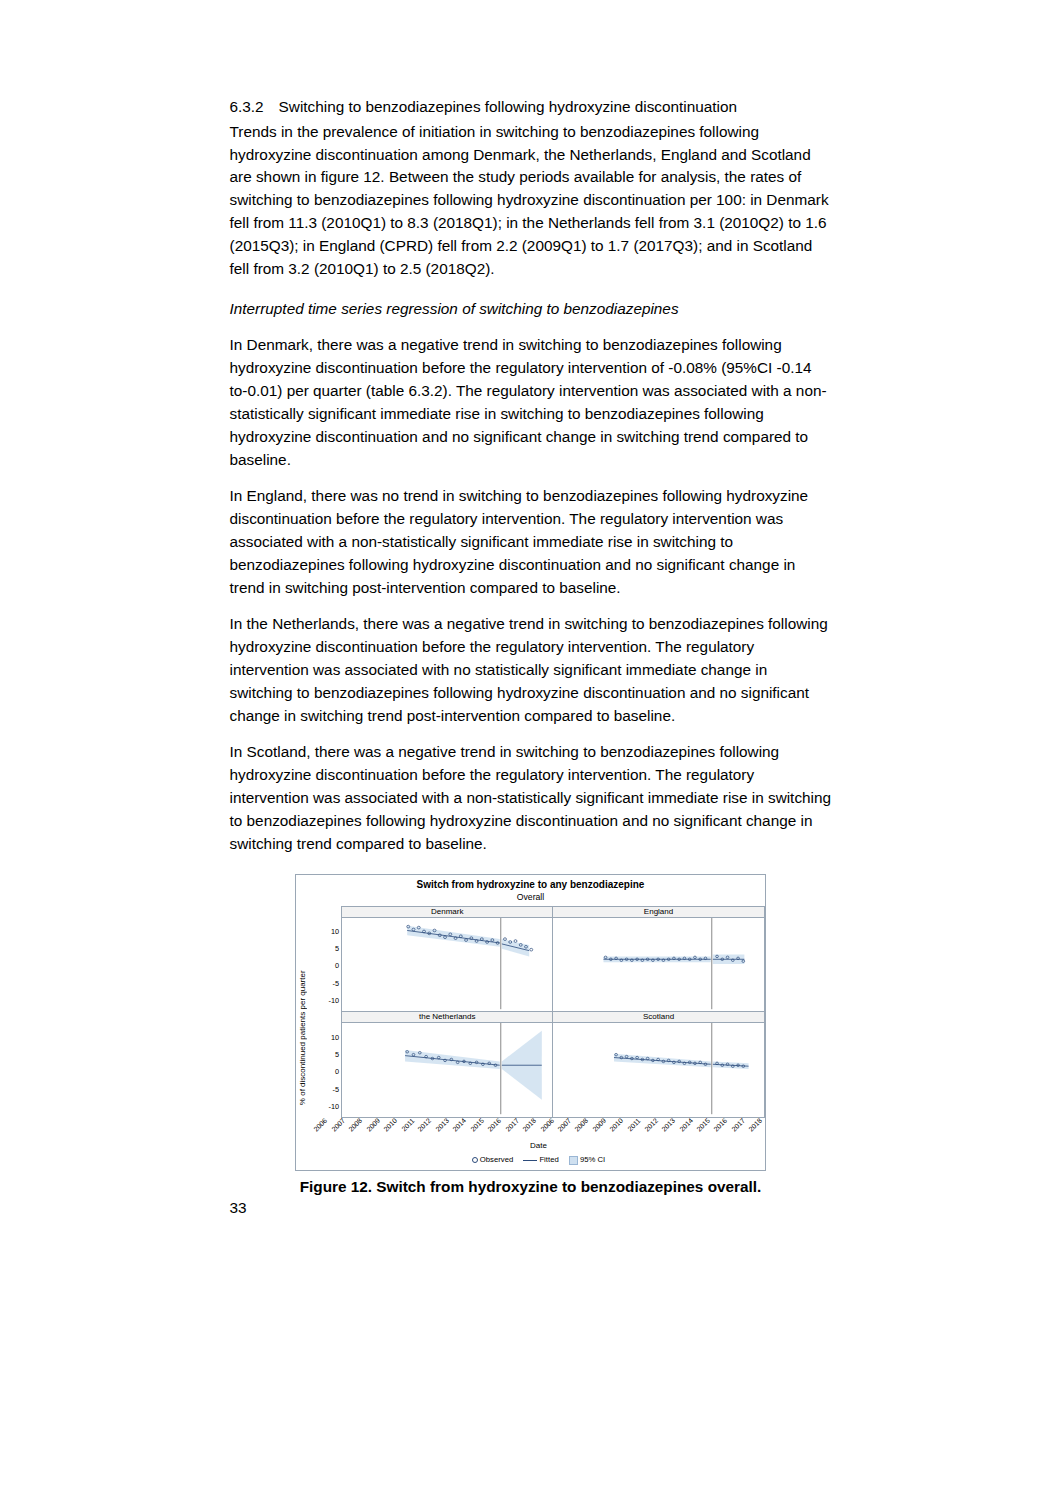6.3.2 Switching to benzodiazepines following hydroxyzine discontinuation
Trends in the prevalence of initiation in switching to benzodiazepines following hydroxyzine discontinuation among Denmark, the Netherlands, England and Scotland are shown in figure 12. Between the study periods available for analysis, the rates of switching to benzodiazepines following hydroxyzine discontinuation per 100: in Denmark fell from 11.3 (2010Q1) to 8.3 (2018Q1); in the Netherlands fell from 3.1 (2010Q2) to 1.6 (2015Q3); in England (CPRD) fell from 2.2 (2009Q1) to 1.7 (2017Q3); and in Scotland fell from 3.2 (2010Q1) to 2.5 (2018Q2).
Interrupted time series regression of switching to benzodiazepines
In Denmark, there was a negative trend in switching to benzodiazepines following hydroxyzine discontinuation before the regulatory intervention of -0.08% (95%CI -0.14 to-0.01) per quarter (table 6.3.2). The regulatory intervention was associated with a non-statistically significant immediate rise in switching to benzodiazepines following hydroxyzine discontinuation and no significant change in switching trend compared to baseline.
In England, there was no trend in switching to benzodiazepines following hydroxyzine discontinuation before the regulatory intervention. The regulatory intervention was associated with a non-statistically significant immediate rise in switching to benzodiazepines following hydroxyzine discontinuation and no significant change in trend in switching post-intervention compared to baseline.
In the Netherlands, there was a negative trend in switching to benzodiazepines following hydroxyzine discontinuation before the regulatory intervention. The regulatory intervention was associated with no statistically significant immediate change in switching to benzodiazepines following hydroxyzine discontinuation and no significant change in switching trend post-intervention compared to baseline.
In Scotland, there was a negative trend in switching to benzodiazepines following hydroxyzine discontinuation before the regulatory intervention. The regulatory intervention was associated with a non-statistically significant immediate rise in switching to benzodiazepines following hydroxyzine discontinuation and no significant change in switching trend compared to baseline.
Switch from hydroxyzine to any benzodiazepine
Overall
% of discontinued patients per quarter
10 5 0 -5 -10
Denmark
England
10 5 0 -5 -10
the Netherlands
Scotland
2006200720082009201020112012201320142015201620172018
2006200720082009201020112012201320142015201620172018
Date
Observed Fitted 95% CI
Figure 12. Switch from hydroxyzine to benzodiazepines overall.
33